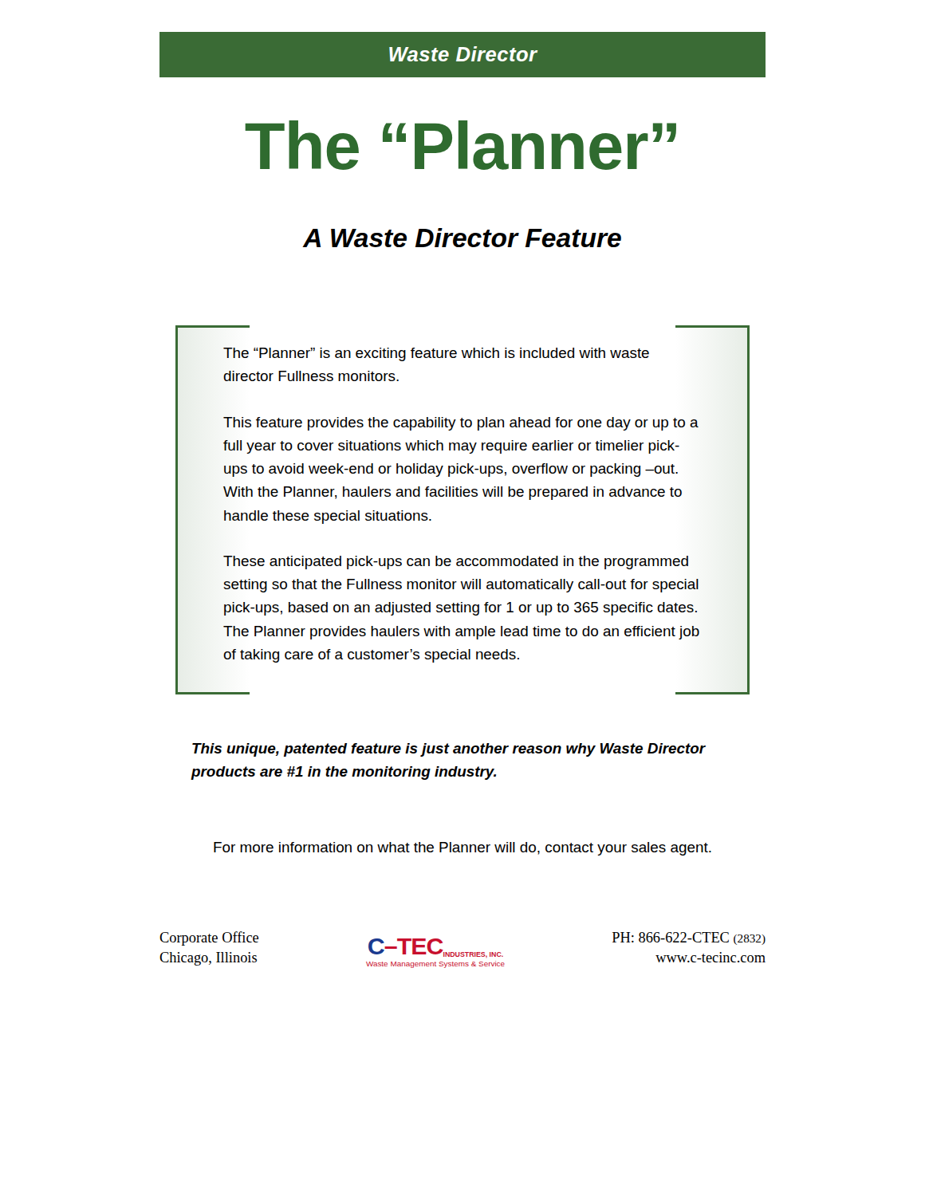Waste Director
The “Planner”
A Waste Director Feature
The “Planner” is an exciting feature which is included with waste director Fullness monitors.
This feature provides the capability to plan ahead for one day or up to a full year to cover situations which may require earlier or timelier pick-ups to avoid week-end or holiday pick-ups, overflow or packing –out. With the Planner, haulers and facilities will be prepared in advance to handle these special situations.
These anticipated pick-ups can be accommodated in the programmed setting so that the Fullness monitor will automatically call-out for special pick-ups, based on an adjusted setting for 1 or up to 365 specific dates. The Planner provides haulers with ample lead time to do an efficient job of taking care of a customer’s special needs.
This unique, patented feature is just another reason why Waste Director products are #1 in the monitoring industry.
For more information on what the Planner will do, contact your sales agent.
Corporate Office
Chicago, Illinois
C–TECINDUSTRIES, INC.
Waste Management Systems & Service
PH: 866-622-CTEC (2832)
www.c-tecinc.com